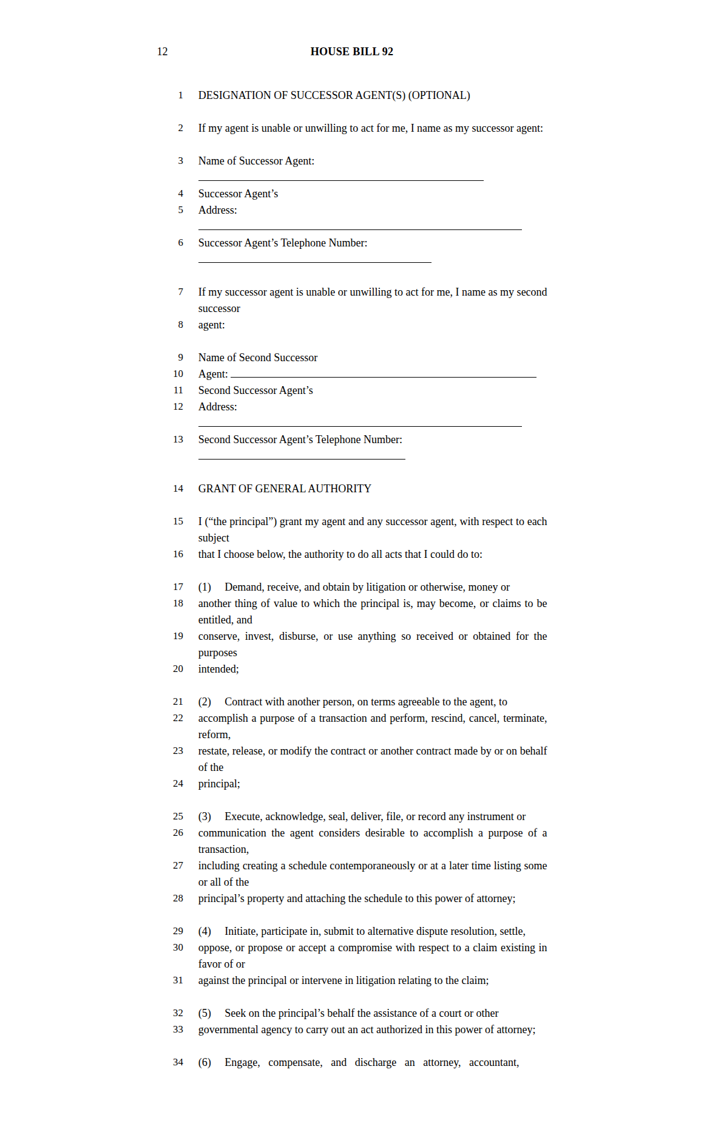12
HOUSE BILL 92
1
DESIGNATION OF SUCCESSOR AGENT(S) (OPTIONAL)
2
If my agent is unable or unwilling to act for me, I name as my successor agent:
3
Name of Successor Agent:
4
Successor Agent’s
5
Address:
6
Successor Agent’s Telephone Number:
7
If my successor agent is unable or unwilling to act for me, I name as my second successor
8
agent:
9
Name of Second Successor
10
Agent:
11
Second Successor Agent’s
12
Address:
13
Second Successor Agent’s Telephone Number:
14
GRANT OF GENERAL AUTHORITY
15
I (“the principal”) grant my agent and any successor agent, with respect to each subject
16
that I choose below, the authority to do all acts that I could do to:
17
(1) Demand, receive, and obtain by litigation or otherwise, money or
18
another thing of value to which the principal is, may become, or claims to be entitled, and
19
conserve, invest, disburse, or use anything so received or obtained for the purposes
20
intended;
21
(2) Contract with another person, on terms agreeable to the agent, to
22
accomplish a purpose of a transaction and perform, rescind, cancel, terminate, reform,
23
restate, release, or modify the contract or another contract made by or on behalf of the
24
principal;
25
(3) Execute, acknowledge, seal, deliver, file, or record any instrument or
26
communication the agent considers desirable to accomplish a purpose of a transaction,
27
including creating a schedule contemporaneously or at a later time listing some or all of the
28
principal’s property and attaching the schedule to this power of attorney;
29
(4) Initiate, participate in, submit to alternative dispute resolution, settle,
30
oppose, or propose or accept a compromise with respect to a claim existing in favor of or
31
against the principal or intervene in litigation relating to the claim;
32
(5) Seek on the principal’s behalf the assistance of a court or other
33
governmental agency to carry out an act authorized in this power of attorney;
34
(6) Engage, compensate, and discharge an attorney, accountant,